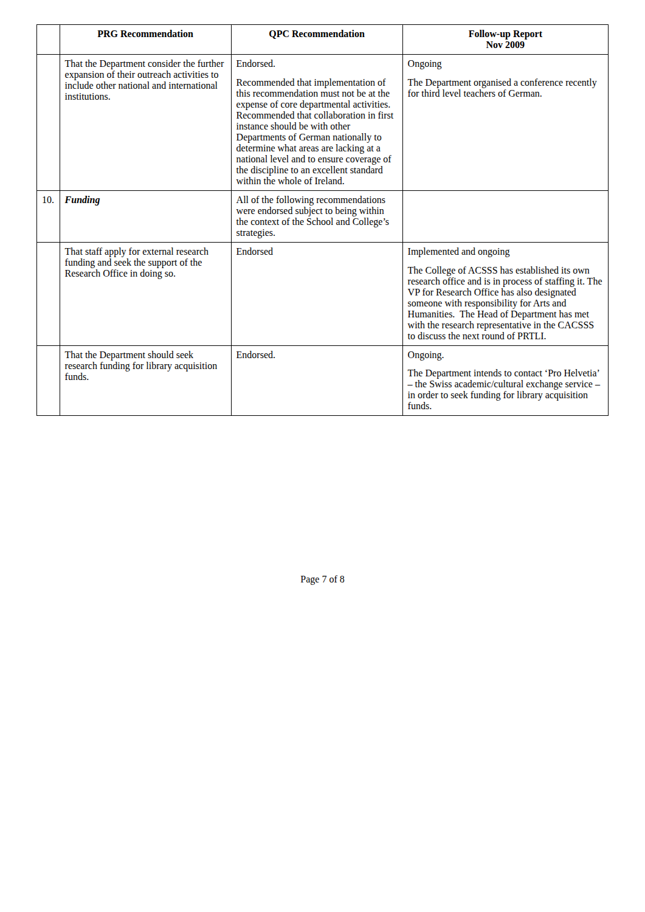| | PRG Recommendation | QPC Recommendation | Follow-up Report Nov 2009 |
| --- | --- | --- | --- |
| | That the Department consider the further expansion of their outreach activities to include other national and international institutions. | Endorsed. Recommended that implementation of this recommendation must not be at the expense of core departmental activities. Recommended that collaboration in first instance should be with other Departments of German nationally to determine what areas are lacking at a national level and to ensure coverage of the discipline to an excellent standard within the whole of Ireland. | Ongoing The Department organised a conference recently for third level teachers of German. |
| 10. | Funding | All of the following recommendations were endorsed subject to being within the context of the School and College’s strategies. | |
| | That staff apply for external research funding and seek the support of the Research Office in doing so. | Endorsed | Implemented and ongoing The College of ACSSS has established its own research office and is in process of staffing it. The VP for Research Office has also designated someone with responsibility for Arts and Humanities. The Head of Department has met with the research representative in the CACSSS to discuss the next round of PRTLI. |
| | That the Department should seek research funding for library acquisition funds. | Endorsed. | Ongoing. The Department intends to contact ‘Pro Helvetia’ – the Swiss academic/cultural exchange service – in order to seek funding for library acquisition funds. |
Page 7 of 8